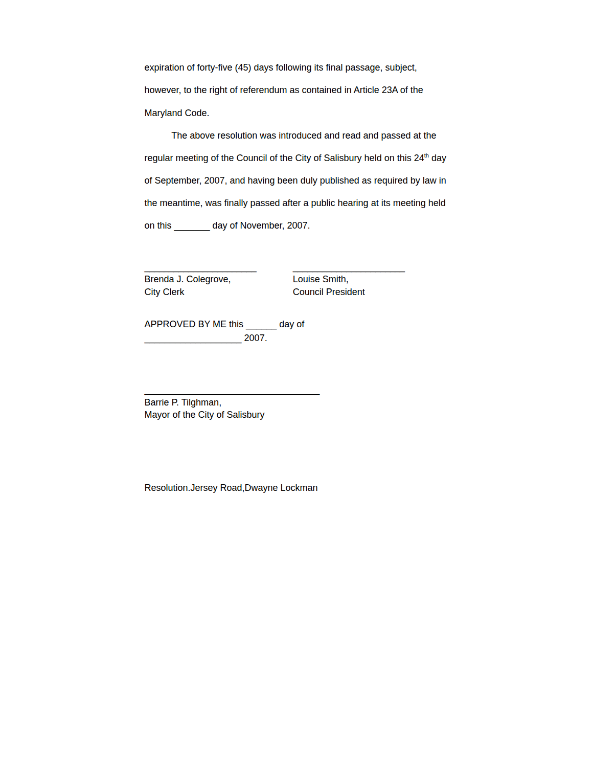expiration of forty-five (45) days following its final passage, subject, however, to the right of referendum as contained in Article 23A of the Maryland Code.
The above resolution was introduced and read and passed at the regular meeting of the Council of the City of Salisbury held on this 24th day of September, 2007, and having been duly published as required by law in the meantime, was finally passed after a public hearing at its meeting held on this _______ day of November, 2007.
| _______________________ Brenda J. Colegrove, City Clerk | _______________________ Louise Smith, Council President |
APPROVED BY ME this ______ day of
___________________ 2007.
____________________________________
Barrie P. Tilghman,
Mayor of the City of Salisbury
Resolution.Jersey Road,Dwayne Lockman